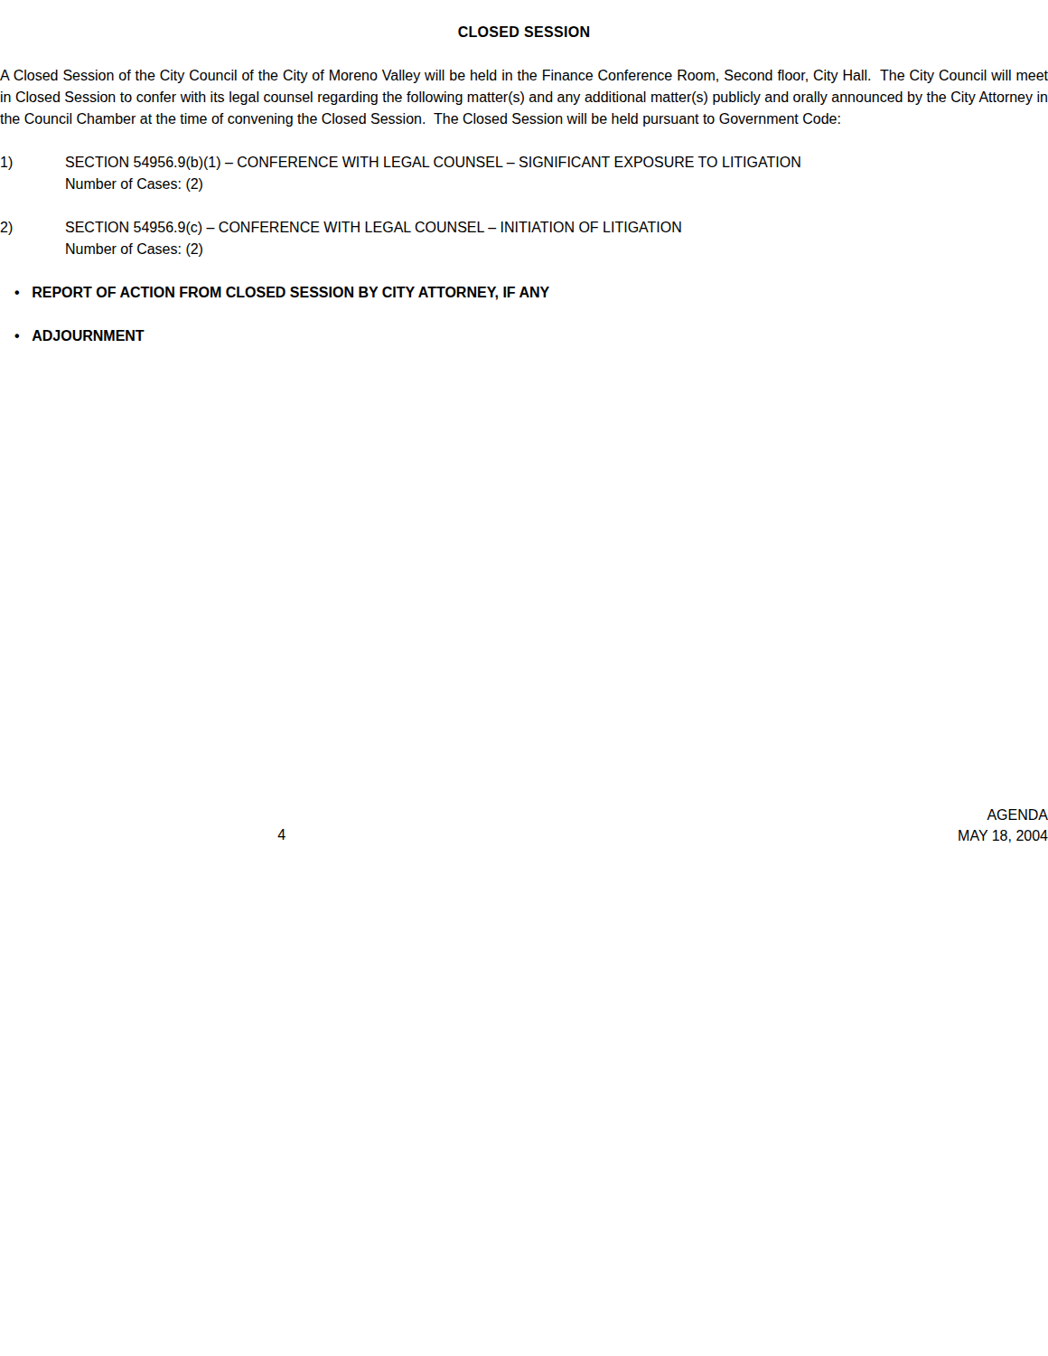CLOSED SESSION
A Closed Session of the City Council of the City of Moreno Valley will be held in the Finance Conference Room, Second floor, City Hall. The City Council will meet in Closed Session to confer with its legal counsel regarding the following matter(s) and any additional matter(s) publicly and orally announced by the City Attorney in the Council Chamber at the time of convening the Closed Session. The Closed Session will be held pursuant to Government Code:
1) SECTION 54956.9(b)(1) – CONFERENCE WITH LEGAL COUNSEL – SIGNIFICANT EXPOSURE TO LITIGATION Number of Cases: (2)
2) SECTION 54956.9(c) – CONFERENCE WITH LEGAL COUNSEL – INITIATION OF LITIGATION Number of Cases: (2)
REPORT OF ACTION FROM CLOSED SESSION BY CITY ATTORNEY, IF ANY
ADJOURNMENT
4
AGENDA
MAY 18, 2004